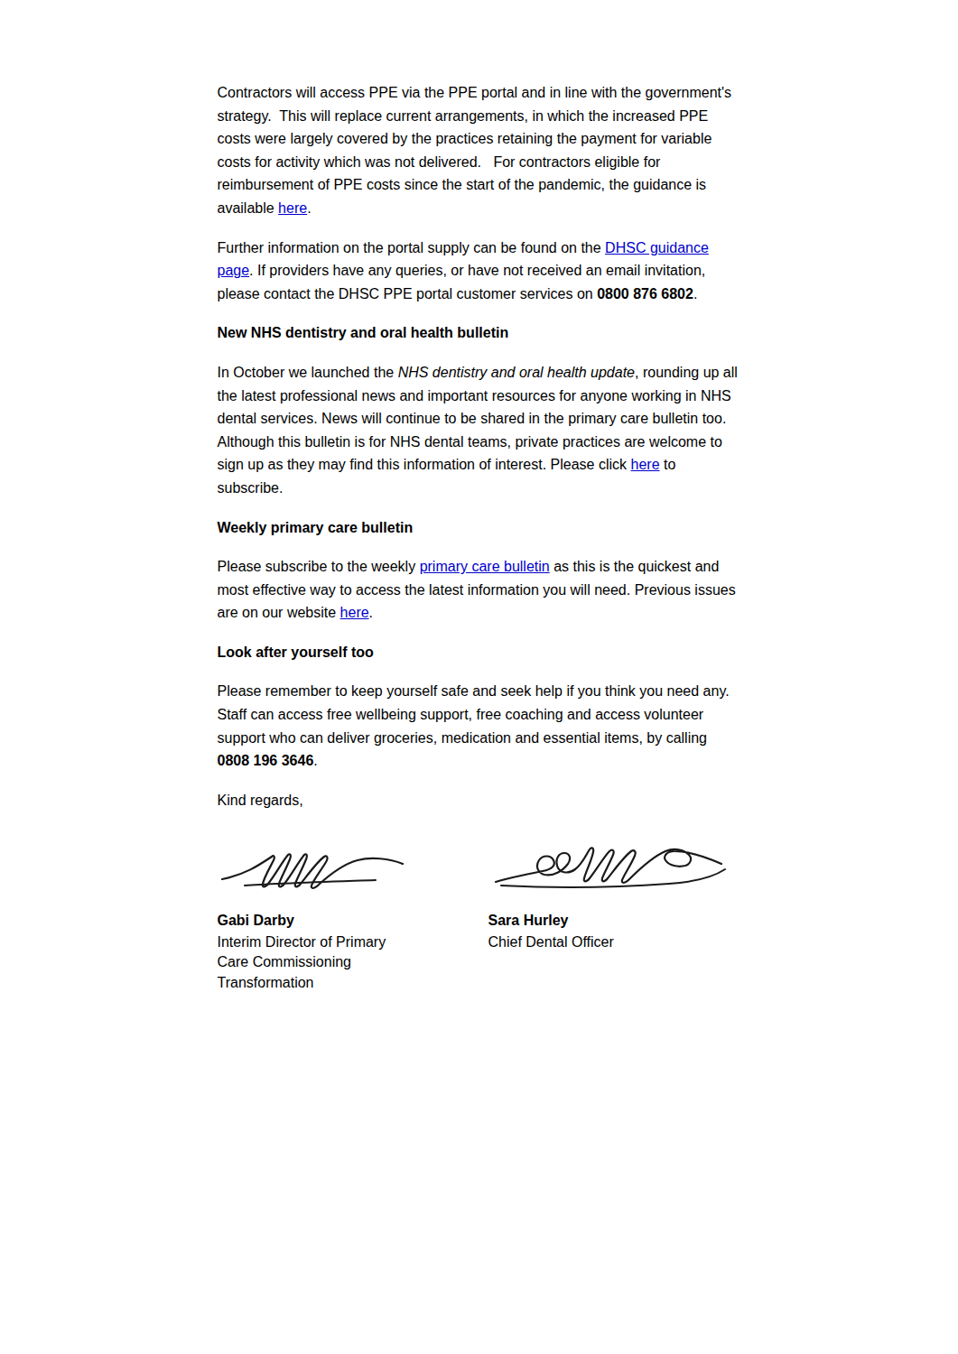Contractors will access PPE via the PPE portal and in line with the government's strategy. This will replace current arrangements, in which the increased PPE costs were largely covered by the practices retaining the payment for variable costs for activity which was not delivered. For contractors eligible for reimbursement of PPE costs since the start of the pandemic, the guidance is available here.
Further information on the portal supply can be found on the DHSC guidance page. If providers have any queries, or have not received an email invitation, please contact the DHSC PPE portal customer services on 0800 876 6802.
New NHS dentistry and oral health bulletin
In October we launched the NHS dentistry and oral health update, rounding up all the latest professional news and important resources for anyone working in NHS dental services. News will continue to be shared in the primary care bulletin too. Although this bulletin is for NHS dental teams, private practices are welcome to sign up as they may find this information of interest. Please click here to subscribe.
Weekly primary care bulletin
Please subscribe to the weekly primary care bulletin as this is the quickest and most effective way to access the latest information you will need. Previous issues are on our website here.
Look after yourself too
Please remember to keep yourself safe and seek help if you think you need any. Staff can access free wellbeing support, free coaching and access volunteer support who can deliver groceries, medication and essential items, by calling 0808 196 3646.
Kind regards,
Gabi Darby
Interim Director of Primary Care Commissioning Transformation
Sara Hurley
Chief Dental Officer